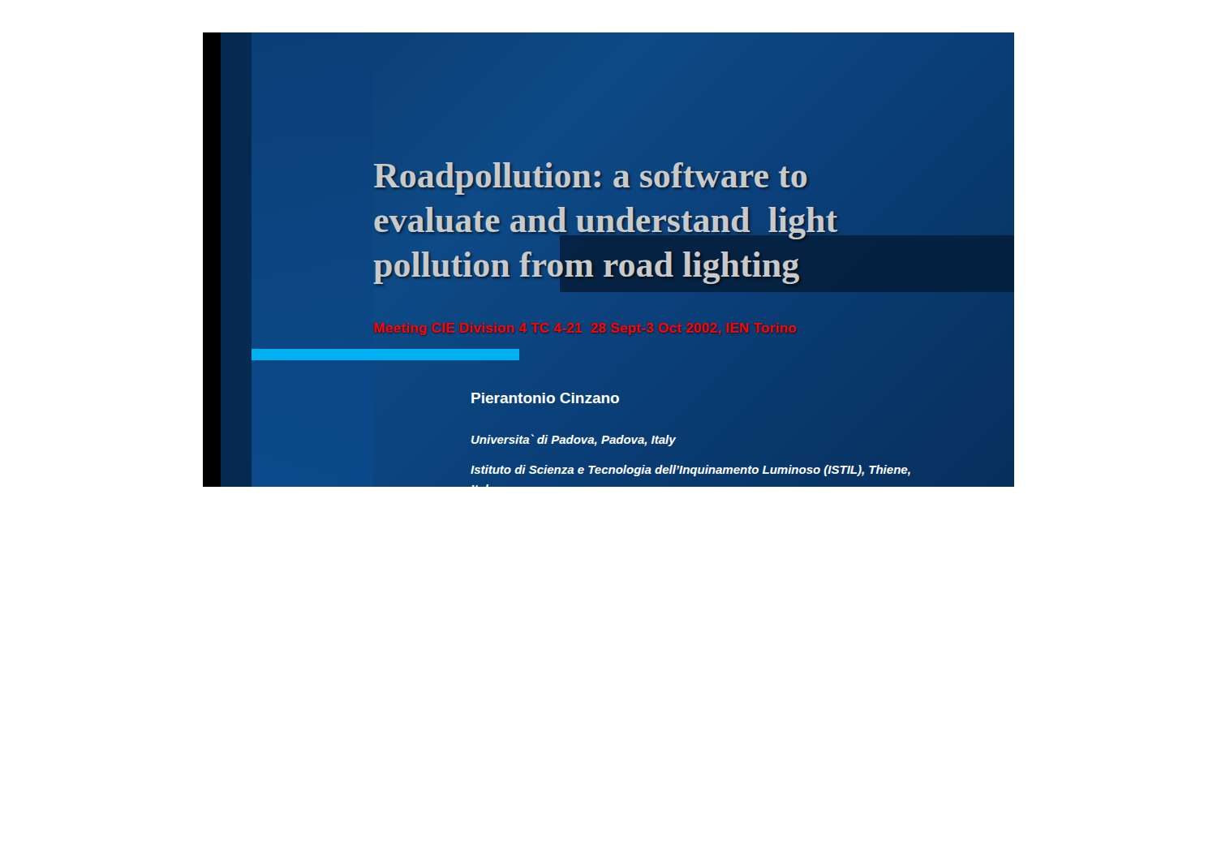Roadpollution: a software to evaluate and understand light pollution from road lighting
Meeting CIE Division 4 TC 4-21 28 Sept-3 Oct 2002, IEN Torino
Pierantonio Cinzano
Universita` di Padova, Padova, Italy
Istituto di Scienza e Tecnologia dell’Inquinamento Luminoso (ISTIL), Thiene, Italy
email:cinzano@lightpollution.it